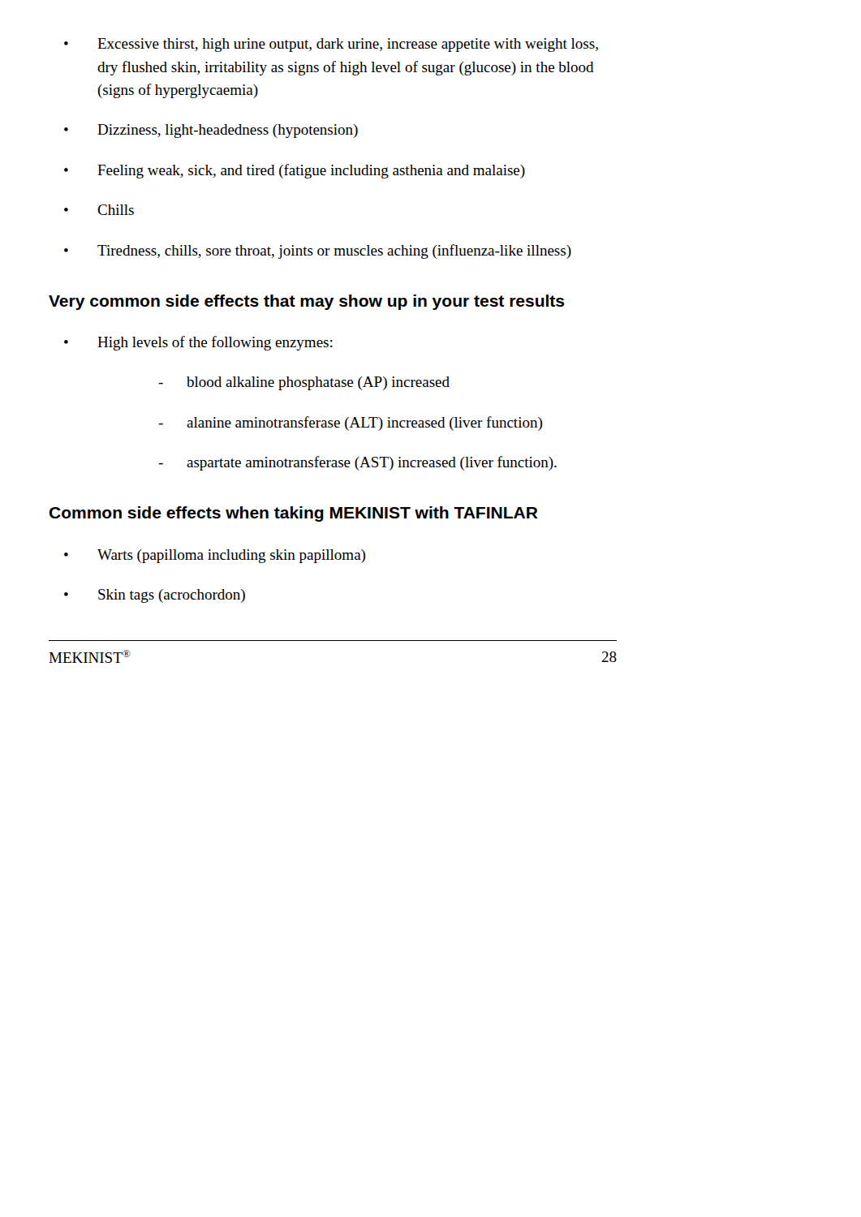Excessive thirst, high urine output, dark urine, increase appetite with weight loss, dry flushed skin, irritability as signs of high level of sugar (glucose) in the blood (signs of hyperglycaemia)
Dizziness, light-headedness (hypotension)
Feeling weak, sick, and tired (fatigue including asthenia and malaise)
Chills
Tiredness, chills, sore throat, joints or muscles aching (influenza-like illness)
Very common side effects that may show up in your test results
High levels of the following enzymes:
blood alkaline phosphatase (AP) increased
alanine aminotransferase (ALT) increased (liver function)
aspartate aminotransferase (AST) increased (liver function).
Common side effects when taking MEKINIST with TAFINLAR
Warts (papilloma including skin papilloma)
Skin tags (acrochordon)
MEKINIST® 28